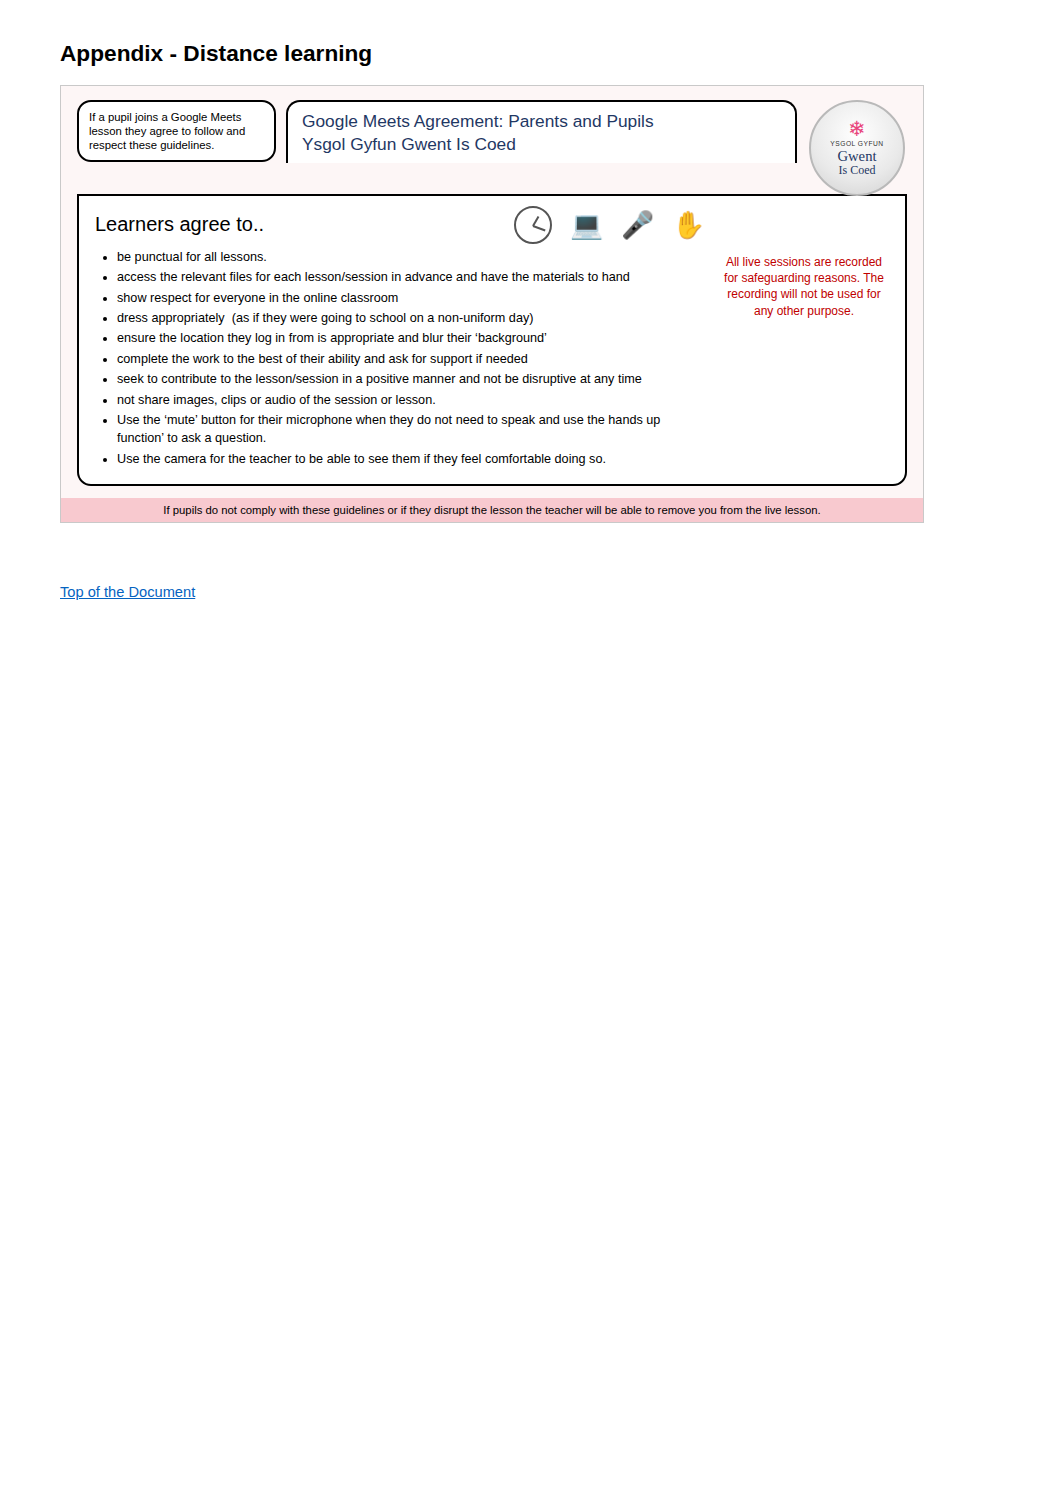Appendix - Distance learning
If a pupil joins a Google Meets lesson they agree to follow and respect these guidelines.
Google Meets Agreement: Parents and Pupils
Ysgol Gyfun Gwent Is Coed
❄ YSGOL GYFUN Gwent Is Coed
Learners agree to..
💻 🎤 ✋
be punctual for all lessons.
access the relevant files for each lesson/session in advance and have the materials to hand
show respect for everyone in the online classroom
dress appropriately (as if they were going to school on a non-uniform day)
ensure the location they log in from is appropriate and blur their ‘background’
complete the work to the best of their ability and ask for support if needed
seek to contribute to the lesson/session in a positive manner and not be disruptive at any time
not share images, clips or audio of the session or lesson.
Use the ‘mute’ button for their microphone when they do not need to speak and use the hands up function’ to ask a question.
Use the camera for the teacher to be able to see them if they feel comfortable doing so.
All live sessions are recorded for safeguarding reasons. The recording will not be used for any other purpose.
If pupils do not comply with these guidelines or if they disrupt the lesson the teacher will be able to remove you from the live lesson.
Top of the Document